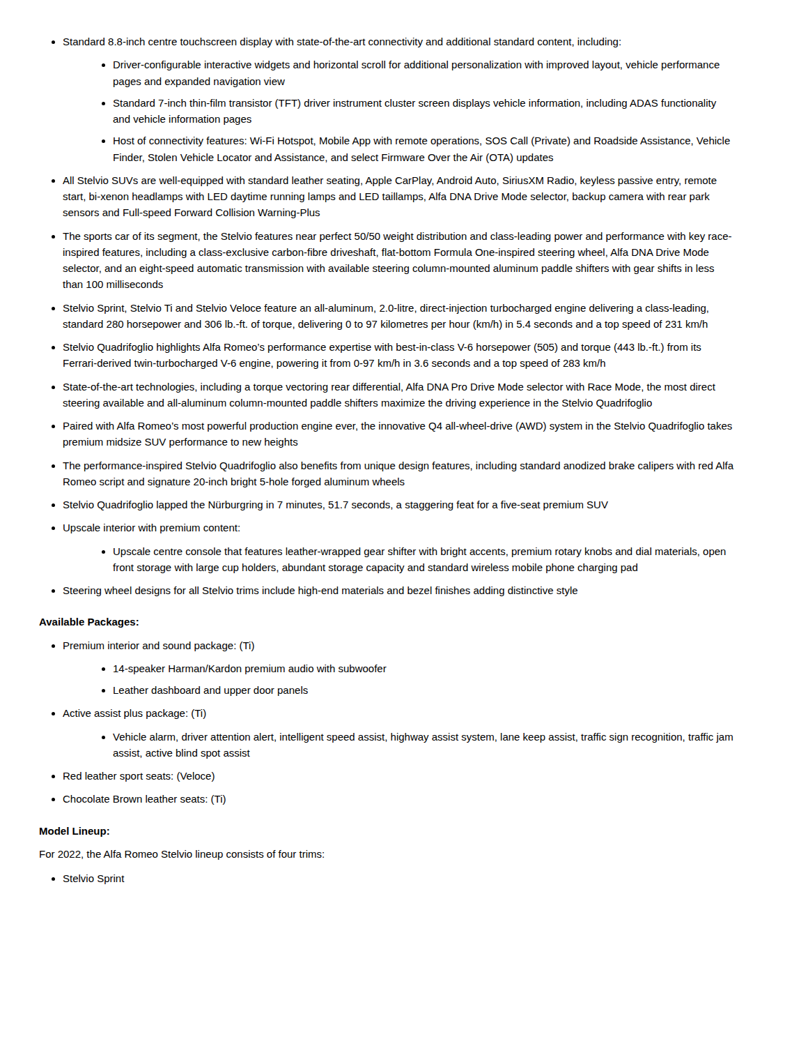Standard 8.8-inch centre touchscreen display with state-of-the-art connectivity and additional standard content, including:
Driver-configurable interactive widgets and horizontal scroll for additional personalization with improved layout, vehicle performance pages and expanded navigation view
Standard 7-inch thin-film transistor (TFT) driver instrument cluster screen displays vehicle information, including ADAS functionality and vehicle information pages
Host of connectivity features: Wi-Fi Hotspot, Mobile App with remote operations, SOS Call (Private) and Roadside Assistance, Vehicle Finder, Stolen Vehicle Locator and Assistance, and select Firmware Over the Air (OTA) updates
All Stelvio SUVs are well-equipped with standard leather seating, Apple CarPlay, Android Auto, SiriusXM Radio, keyless passive entry, remote start, bi-xenon headlamps with LED daytime running lamps and LED taillamps, Alfa DNA Drive Mode selector, backup camera with rear park sensors and Full-speed Forward Collision Warning-Plus
The sports car of its segment, the Stelvio features near perfect 50/50 weight distribution and class-leading power and performance with key race-inspired features, including a class-exclusive carbon-fibre driveshaft, flat-bottom Formula One-inspired steering wheel, Alfa DNA Drive Mode selector, and an eight-speed automatic transmission with available steering column-mounted aluminum paddle shifters with gear shifts in less than 100 milliseconds
Stelvio Sprint, Stelvio Ti and Stelvio Veloce feature an all-aluminum, 2.0-litre, direct-injection turbocharged engine delivering a class-leading, standard 280 horsepower and 306 lb.-ft. of torque, delivering 0 to 97 kilometres per hour (km/h) in 5.4 seconds and a top speed of 231 km/h
Stelvio Quadrifoglio highlights Alfa Romeo’s performance expertise with best-in-class V-6 horsepower (505) and torque (443 lb.-ft.) from its Ferrari-derived twin-turbocharged V-6 engine, powering it from 0-97 km/h in 3.6 seconds and a top speed of 283 km/h
State-of-the-art technologies, including a torque vectoring rear differential, Alfa DNA Pro Drive Mode selector with Race Mode, the most direct steering available and all-aluminum column-mounted paddle shifters maximize the driving experience in the Stelvio Quadrifoglio
Paired with Alfa Romeo’s most powerful production engine ever, the innovative Q4 all-wheel-drive (AWD) system in the Stelvio Quadrifoglio takes premium midsize SUV performance to new heights
The performance-inspired Stelvio Quadrifoglio also benefits from unique design features, including standard anodized brake calipers with red Alfa Romeo script and signature 20-inch bright 5-hole forged aluminum wheels
Stelvio Quadrifoglio lapped the Nürburgring in 7 minutes, 51.7 seconds, a staggering feat for a five-seat premium SUV
Upscale interior with premium content:
Upscale centre console that features leather-wrapped gear shifter with bright accents, premium rotary knobs and dial materials, open front storage with large cup holders, abundant storage capacity and standard wireless mobile phone charging pad
Steering wheel designs for all Stelvio trims include high-end materials and bezel finishes adding distinctive style
Available Packages:
Premium interior and sound package: (Ti)
14-speaker Harman/Kardon premium audio with subwoofer
Leather dashboard and upper door panels
Active assist plus package: (Ti)
Vehicle alarm, driver attention alert, intelligent speed assist, highway assist system, lane keep assist, traffic sign recognition, traffic jam assist, active blind spot assist
Red leather sport seats: (Veloce)
Chocolate Brown leather seats: (Ti)
Model Lineup:
For 2022, the Alfa Romeo Stelvio lineup consists of four trims:
Stelvio Sprint